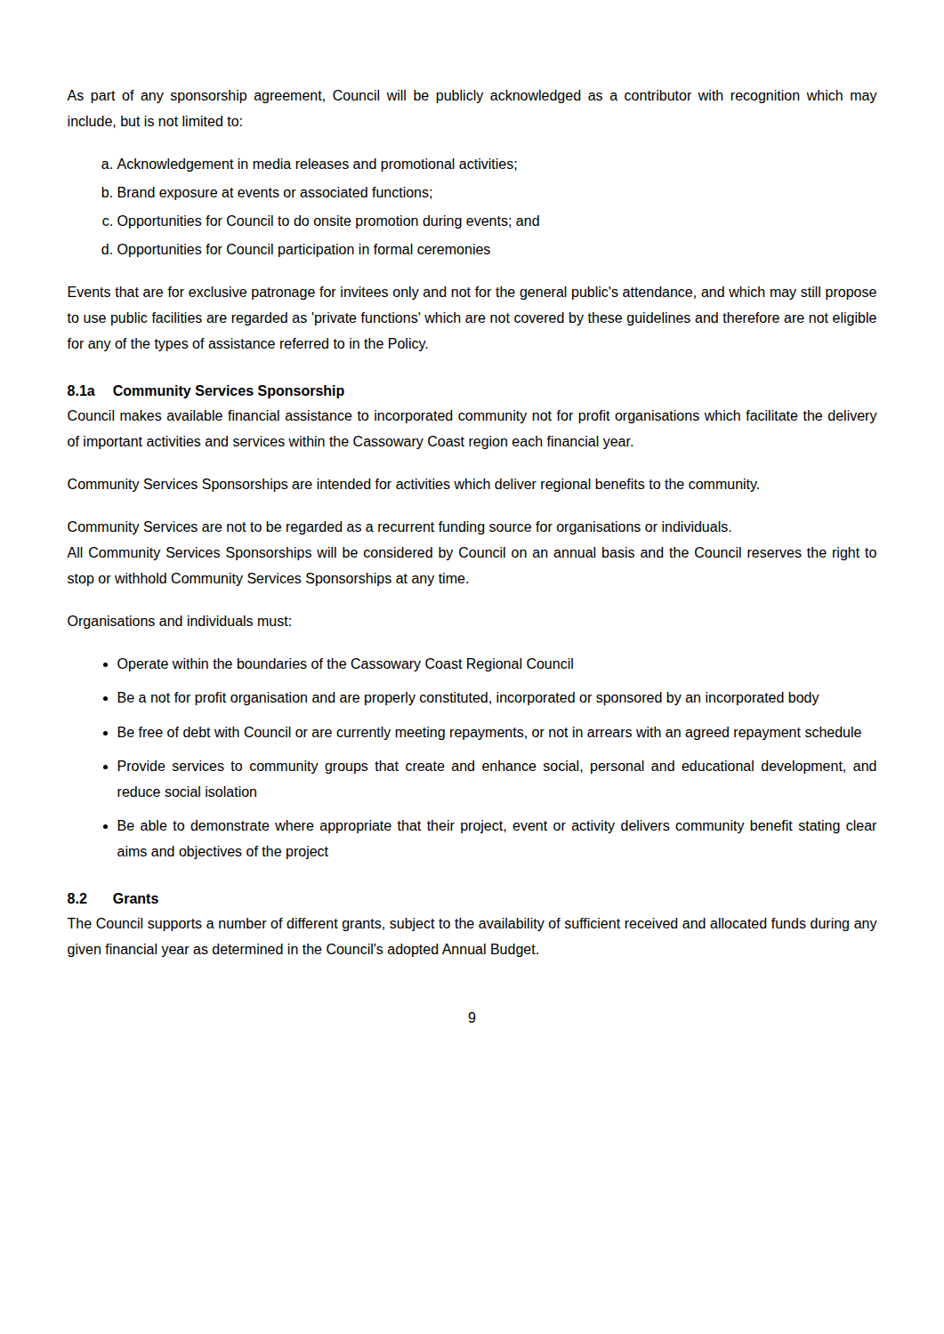As part of any sponsorship agreement, Council will be publicly acknowledged as a contributor with recognition which may include, but is not limited to:
Acknowledgement in media releases and promotional activities;
Brand exposure at events or associated functions;
Opportunities for Council to do onsite promotion during events; and
Opportunities for Council participation in formal ceremonies
Events that are for exclusive patronage for invitees only and not for the general public's attendance, and which may still propose to use public facilities are regarded as 'private functions' which are not covered by these guidelines and therefore are not eligible for any of the types of assistance referred to in the Policy.
8.1a Community Services Sponsorship
Council makes available financial assistance to incorporated community not for profit organisations which facilitate the delivery of important activities and services within the Cassowary Coast region each financial year.
Community Services Sponsorships are intended for activities which deliver regional benefits to the community.
Community Services are not to be regarded as a recurrent funding source for organisations or individuals.
All Community Services Sponsorships will be considered by Council on an annual basis and the Council reserves the right to stop or withhold Community Services Sponsorships at any time.
Organisations and individuals must:
Operate within the boundaries of the Cassowary Coast Regional Council
Be a not for profit organisation and are properly constituted, incorporated or sponsored by an incorporated body
Be free of debt with Council or are currently meeting repayments, or not in arrears with an agreed repayment schedule
Provide services to community groups that create and enhance social, personal and educational development, and reduce social isolation
Be able to demonstrate where appropriate that their project, event or activity delivers community benefit stating clear aims and objectives of the project
8.2 Grants
The Council supports a number of different grants, subject to the availability of sufficient received and allocated funds during any given financial year as determined in the Council's adopted Annual Budget.
9